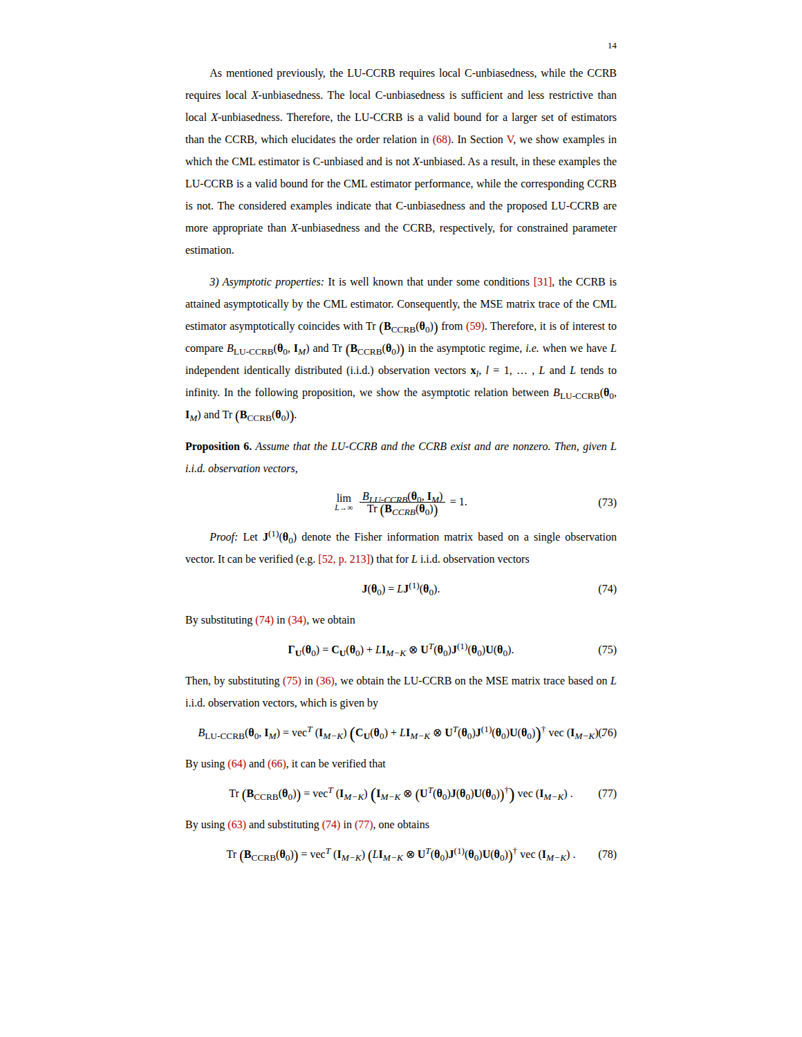14
As mentioned previously, the LU-CCRB requires local C-unbiasedness, while the CCRB requires local X-unbiasedness. The local C-unbiasedness is sufficient and less restrictive than local X-unbiasedness. Therefore, the LU-CCRB is a valid bound for a larger set of estimators than the CCRB, which elucidates the order relation in (68). In Section V, we show examples in which the CML estimator is C-unbiased and is not X-unbiased. As a result, in these examples the LU-CCRB is a valid bound for the CML estimator performance, while the corresponding CCRB is not. The considered examples indicate that C-unbiasedness and the proposed LU-CCRB are more appropriate than X-unbiasedness and the CCRB, respectively, for constrained parameter estimation.
3) Asymptotic properties: It is well known that under some conditions [31], the CCRB is attained asymptotically by the CML estimator. Consequently, the MSE matrix trace of the CML estimator asymptotically coincides with Tr (BCCRB(θ0)) from (59). Therefore, it is of interest to compare BLU-CCRB(θ0, IM) and Tr (BCCRB(θ0)) in the asymptotic regime, i.e. when we have L independent identically distributed (i.i.d.) observation vectors xl, l = 1, … , L and L tends to infinity. In the following proposition, we show the asymptotic relation between BLU-CCRB(θ0, IM) and Tr (BCCRB(θ0)).
Proposition 6. Assume that the LU-CCRB and the CCRB exist and are nonzero. Then, given L i.i.d. observation vectors,
lim L→∞ BLU-CCRB(θ0, IM) Tr (BCCRB(θ0)) = 1. (73)
Proof: Let J(1)(θ0) denote the Fisher information matrix based on a single observation vector. It can be verified (e.g. [52, p. 213]) that for L i.i.d. observation vectors
J(θ0) = LJ(1)(θ0). (74)
By substituting (74) in (34), we obtain
ΓU(θ0) = CU(θ0) + LIM−K ⊗ UT(θ0)J(1)(θ0)U(θ0). (75)
Then, by substituting (75) in (36), we obtain the LU-CCRB on the MSE matrix trace based on L i.i.d. observation vectors, which is given by
BLU-CCRB(θ0, IM) = vecT (IM−K) (CU(θ0) + LIM−K ⊗ UT(θ0)J(1)(θ0)U(θ0))† vec (IM−K) . (76)
By using (64) and (66), it can be verified that
Tr (BCCRB(θ0)) = vecT (IM−K) (IM−K ⊗ (UT(θ0)J(θ0)U(θ0))†) vec (IM−K) . (77)
By using (63) and substituting (74) in (77), one obtains
Tr (BCCRB(θ0)) = vecT (IM−K) (LIM−K ⊗ UT(θ0)J(1)(θ0)U(θ0))† vec (IM−K) . (78)